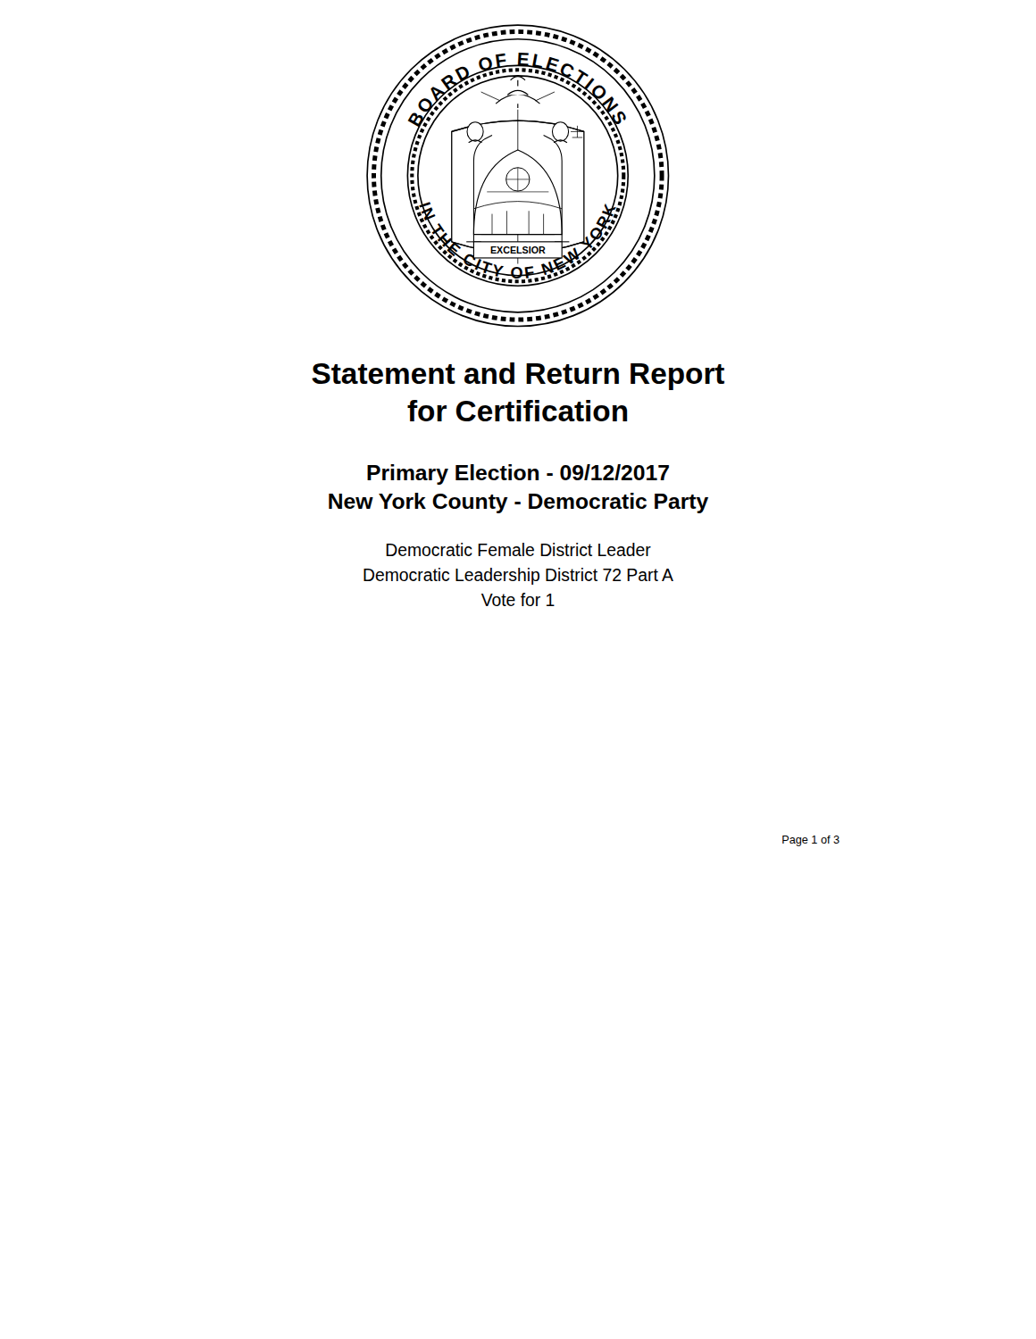BOARD OF ELECTIONS IN THE CITY OF NEW YORK EXCELSIOR
Statement and Return Report
for Certification
Primary Election - 09/12/2017
New York County - Democratic Party
Democratic Female District Leader
Democratic Leadership District 72 Part A
Vote for 1
Page 1 of 3